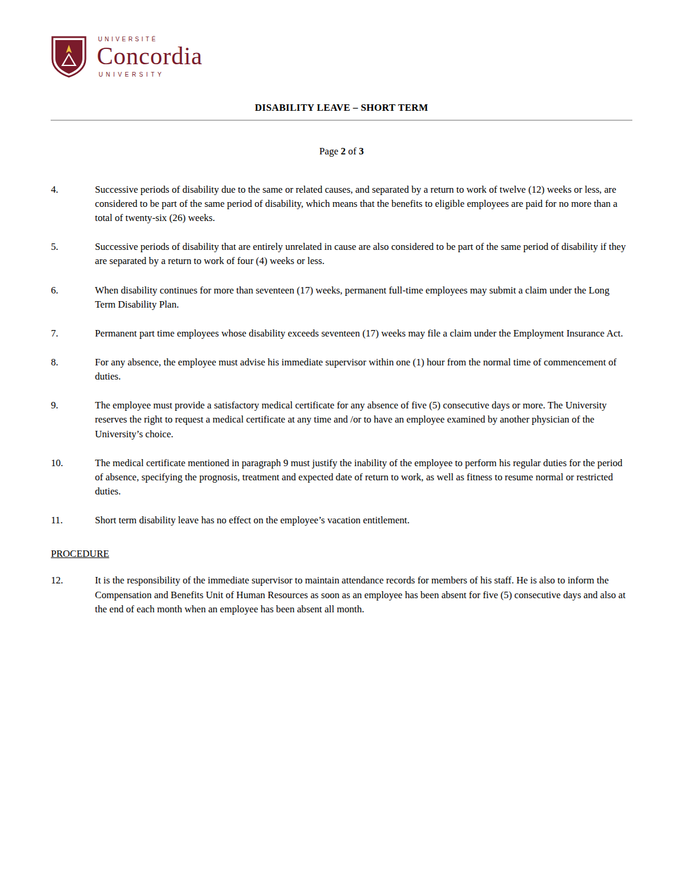Université
Concordia
University
DISABILITY LEAVE – SHORT TERM
Page 2 of 3
4. Successive periods of disability due to the same or related causes, and separated by a return to work of twelve (12) weeks or less, are considered to be part of the same period of disability, which means that the benefits to eligible employees are paid for no more than a total of twenty-six (26) weeks.
5. Successive periods of disability that are entirely unrelated in cause are also considered to be part of the same period of disability if they are separated by a return to work of four (4) weeks or less.
6. When disability continues for more than seventeen (17) weeks, permanent full-time employees may submit a claim under the Long Term Disability Plan.
7. Permanent part time employees whose disability exceeds seventeen (17) weeks may file a claim under the Employment Insurance Act.
8. For any absence, the employee must advise his immediate supervisor within one (1) hour from the normal time of commencement of duties.
9. The employee must provide a satisfactory medical certificate for any absence of five (5) consecutive days or more. The University reserves the right to request a medical certificate at any time and /or to have an employee examined by another physician of the University’s choice.
10. The medical certificate mentioned in paragraph 9 must justify the inability of the employee to perform his regular duties for the period of absence, specifying the prognosis, treatment and expected date of return to work, as well as fitness to resume normal or restricted duties.
11. Short term disability leave has no effect on the employee’s vacation entitlement.
PROCEDURE
12. It is the responsibility of the immediate supervisor to maintain attendance records for members of his staff. He is also to inform the Compensation and Benefits Unit of Human Resources as soon as an employee has been absent for five (5) consecutive days and also at the end of each month when an employee has been absent all month.